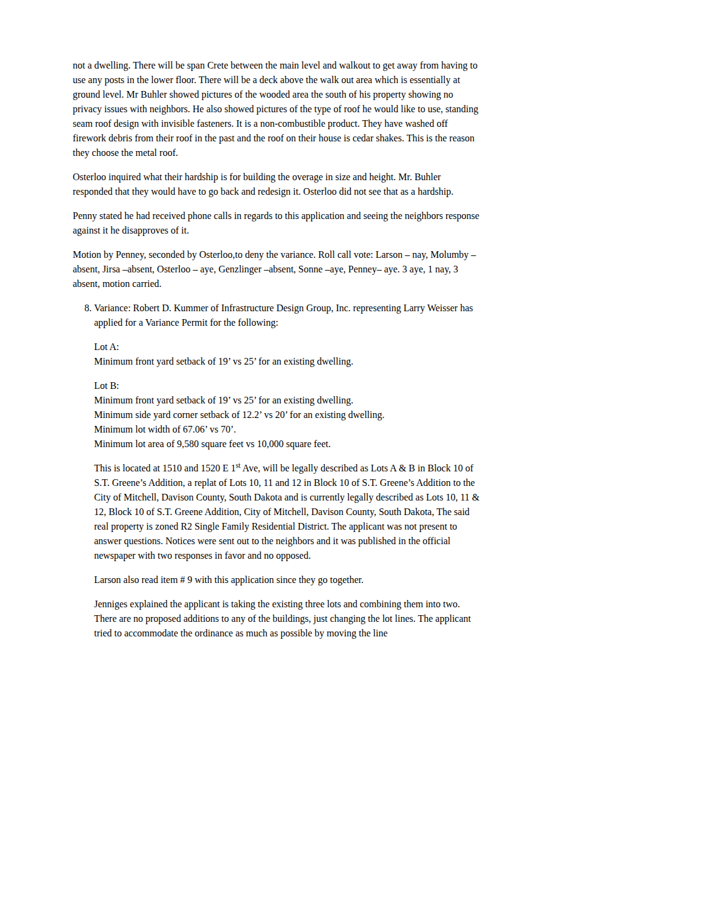not a dwelling. There will be span Crete between the main level and walkout to get away from having to use any posts in the lower floor. There will be a deck above the walk out area which is essentially at ground level. Mr Buhler showed pictures of the wooded area the south of his property showing no privacy issues with neighbors. He also showed pictures of the type of roof he would like to use, standing seam roof design with invisible fasteners. It is a non-combustible product. They have washed off firework debris from their roof in the past and the roof on their house is cedar shakes. This is the reason they choose the metal roof.
Osterloo inquired what their hardship is for building the overage in size and height. Mr. Buhler responded that they would have to go back and redesign it. Osterloo did not see that as a hardship.
Penny stated he had received phone calls in regards to this application and seeing the neighbors response against it he disapproves of it.
Motion by Penney, seconded by Osterloo,to deny the variance. Roll call vote: Larson – nay, Molumby – absent, Jirsa –absent, Osterloo – aye, Genzlinger –absent, Sonne –aye, Penney– aye. 3 aye, 1 nay, 3 absent, motion carried.
Variance: Robert D. Kummer of Infrastructure Design Group, Inc. representing Larry Weisser has applied for a Variance Permit for the following:
Lot A:
Minimum front yard setback of 19’ vs 25’ for an existing dwelling.
Lot B:
Minimum front yard setback of 19’ vs 25’ for an existing dwelling.
Minimum side yard corner setback of 12.2’ vs 20’ for an existing dwelling.
Minimum lot width of 67.06’ vs 70’.
Minimum lot area of 9,580 square feet vs 10,000 square feet.
This is located at 1510 and 1520 E 1st Ave, will be legally described as Lots A & B in Block 10 of S.T. Greene’s Addition, a replat of Lots 10, 11 and 12 in Block 10 of S.T. Greene’s Addition to the City of Mitchell, Davison County, South Dakota and is currently legally described as Lots 10, 11 & 12, Block 10 of S.T. Greene Addition, City of Mitchell, Davison County, South Dakota, The said real property is zoned R2 Single Family Residential District. The applicant was not present to answer questions. Notices were sent out to the neighbors and it was published in the official newspaper with two responses in favor and no opposed.
Larson also read item # 9 with this application since they go together.
Jenniges explained the applicant is taking the existing three lots and combining them into two. There are no proposed additions to any of the buildings, just changing the lot lines. The applicant tried to accommodate the ordinance as much as possible by moving the line